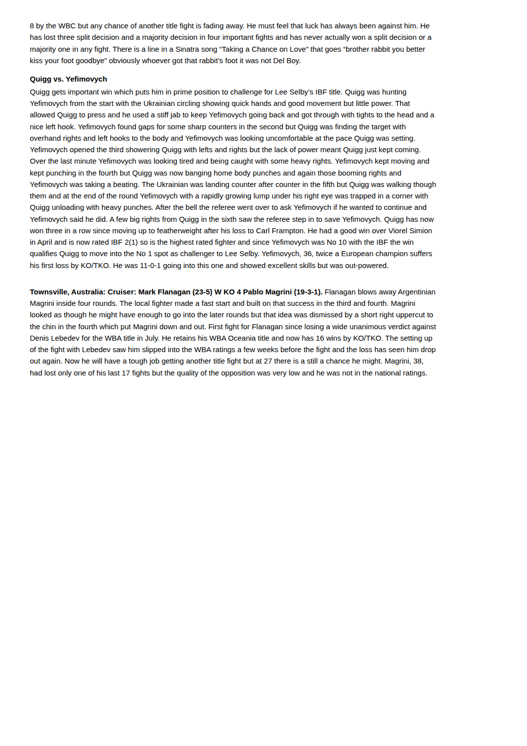8 by the WBC but any chance of another title fight is fading away. He must feel that luck has always been against him. He has lost three split decision and a majority decision in four important fights and has never actually won a split decision or a majority one in any fight. There is a line in a Sinatra song “Taking a Chance on Love” that goes “brother rabbit you better kiss your foot goodbye” obviously whoever got that rabbit’s foot it was not Del Boy.
Quigg vs. Yefimovych
Quigg gets important win which puts him in prime position to challenge for Lee Selby’s IBF title. Quigg was hunting Yefimovych from the start with the Ukrainian circling showing quick hands and good movement but little power. That allowed Quigg to press and he used a stiff jab to keep Yefimovych going back and got through with tights to the head and a nice left hook. Yefimovych found gaps for some sharp counters in the second but Quigg was finding the target with overhand rights and left hooks to the body and Yefimovych was looking uncomfortable at the pace Quigg was setting. Yefimovych opened the third showering Quigg with lefts and rights but the lack of power meant Quigg just kept coming. Over the last minute Yefimovych was looking tired and being caught with some heavy rights. Yefimovych kept moving and kept punching in the fourth but Quigg was now banging home body punches and again those booming rights and Yefimovych was taking a beating. The Ukrainian was landing counter after counter in the fifth but Quigg was walking though them and at the end of the round Yefimovych with a rapidly growing lump under his right eye was trapped in a corner with Quigg unloading with heavy punches. After the bell the referee went over to ask Yefimovych if he wanted to continue and Yefimovych said he did. A few big rights from Quigg in the sixth saw the referee step in to save Yefimovych. Quigg has now won three in a row since moving up to featherweight after his loss to Carl Frampton. He had a good win over Viorel Simion in April and is now rated IBF 2(1) so is the highest rated fighter and since Yefimovych was No 10 with the IBF the win qualifies Quigg to move into the No 1 spot as challenger to Lee Selby. Yefimovych, 36, twice a European champion suffers his first loss by KO/TKO. He was 11-0-1 going into this one and showed excellent skills but was out-powered.
Townsville, Australia: Cruiser: Mark Flanagan (23-5) W KO 4 Pablo Magrini (19-3-1). Flanagan blows away Argentinian Magrini inside four rounds. The local fighter made a fast start and built on that success in the third and fourth. Magrini looked as though he might have enough to go into the later rounds but that idea was dismissed by a short right uppercut to the chin in the fourth which put Magrini down and out. First fight for Flanagan since losing a wide unanimous verdict against Denis Lebedev for the WBA title in July. He retains his WBA Oceania title and now has 16 wins by KO/TKO. The setting up of the fight with Lebedev saw him slipped into the WBA ratings a few weeks before the fight and the loss has seen him drop out again. Now he will have a tough job getting another title fight but at 27 there is a still a chance he might. Magrini, 38, had lost only one of his last 17 fights but the quality of the opposition was very low and he was not in the national ratings.